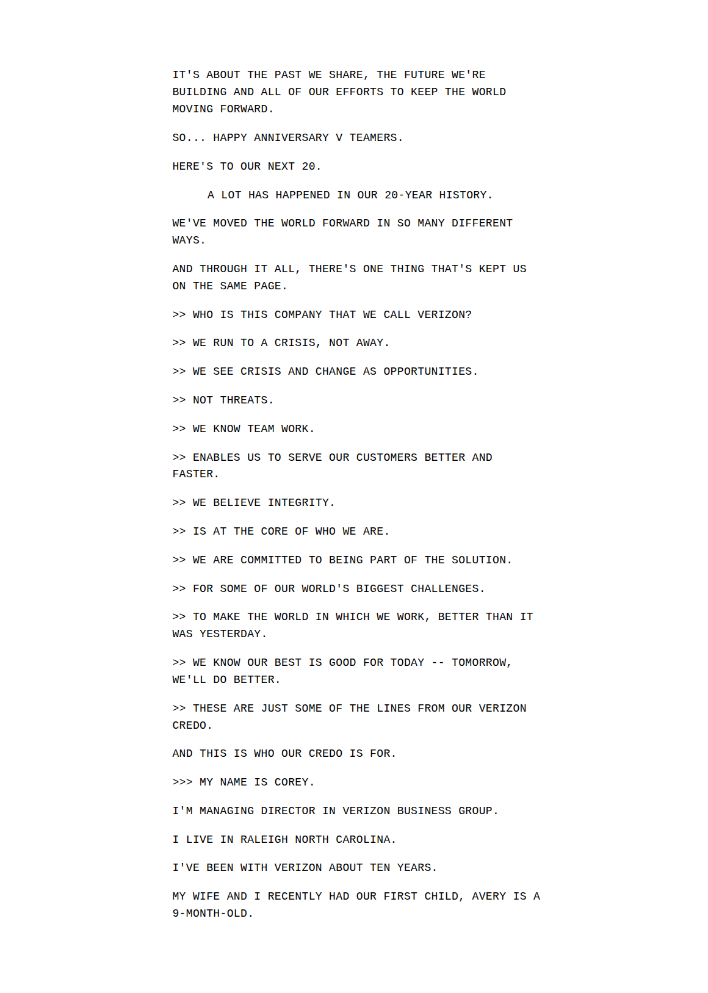IT'S ABOUT THE PAST WE SHARE, THE FUTURE WE'RE BUILDING AND ALL OF OUR EFFORTS TO KEEP THE WORLD MOVING FORWARD.
SO... HAPPY ANNIVERSARY V TEAMERS.
HERE'S TO OUR NEXT 20.
A LOT HAS HAPPENED IN OUR 20-YEAR HISTORY.
WE'VE MOVED THE WORLD FORWARD IN SO MANY DIFFERENT WAYS.
AND THROUGH IT ALL, THERE'S ONE THING THAT'S KEPT US ON THE SAME PAGE.
>> WHO IS THIS COMPANY THAT WE CALL VERIZON?
>> WE RUN TO A CRISIS, NOT AWAY.
>> WE SEE CRISIS AND CHANGE AS OPPORTUNITIES.
>> NOT THREATS.
>> WE KNOW TEAM WORK.
>> ENABLES US TO SERVE OUR CUSTOMERS BETTER AND FASTER.
>> WE BELIEVE INTEGRITY.
>> IS AT THE CORE OF WHO WE ARE.
>> WE ARE COMMITTED TO BEING PART OF THE SOLUTION.
>> FOR SOME OF OUR WORLD'S BIGGEST CHALLENGES.
>> TO MAKE THE WORLD IN WHICH WE WORK, BETTER THAN IT WAS YESTERDAY.
>> WE KNOW OUR BEST IS GOOD FOR TODAY -- TOMORROW, WE'LL DO BETTER.
>> THESE ARE JUST SOME OF THE LINES FROM OUR VERIZON CREDO.
AND THIS IS WHO OUR CREDO IS FOR.
>>> MY NAME IS COREY.
I'M MANAGING DIRECTOR IN VERIZON BUSINESS GROUP.
I LIVE IN RALEIGH NORTH CAROLINA.
I'VE BEEN WITH VERIZON ABOUT TEN YEARS.
MY WIFE AND I RECENTLY HAD OUR FIRST CHILD, AVERY IS A 9-MONTH-OLD.